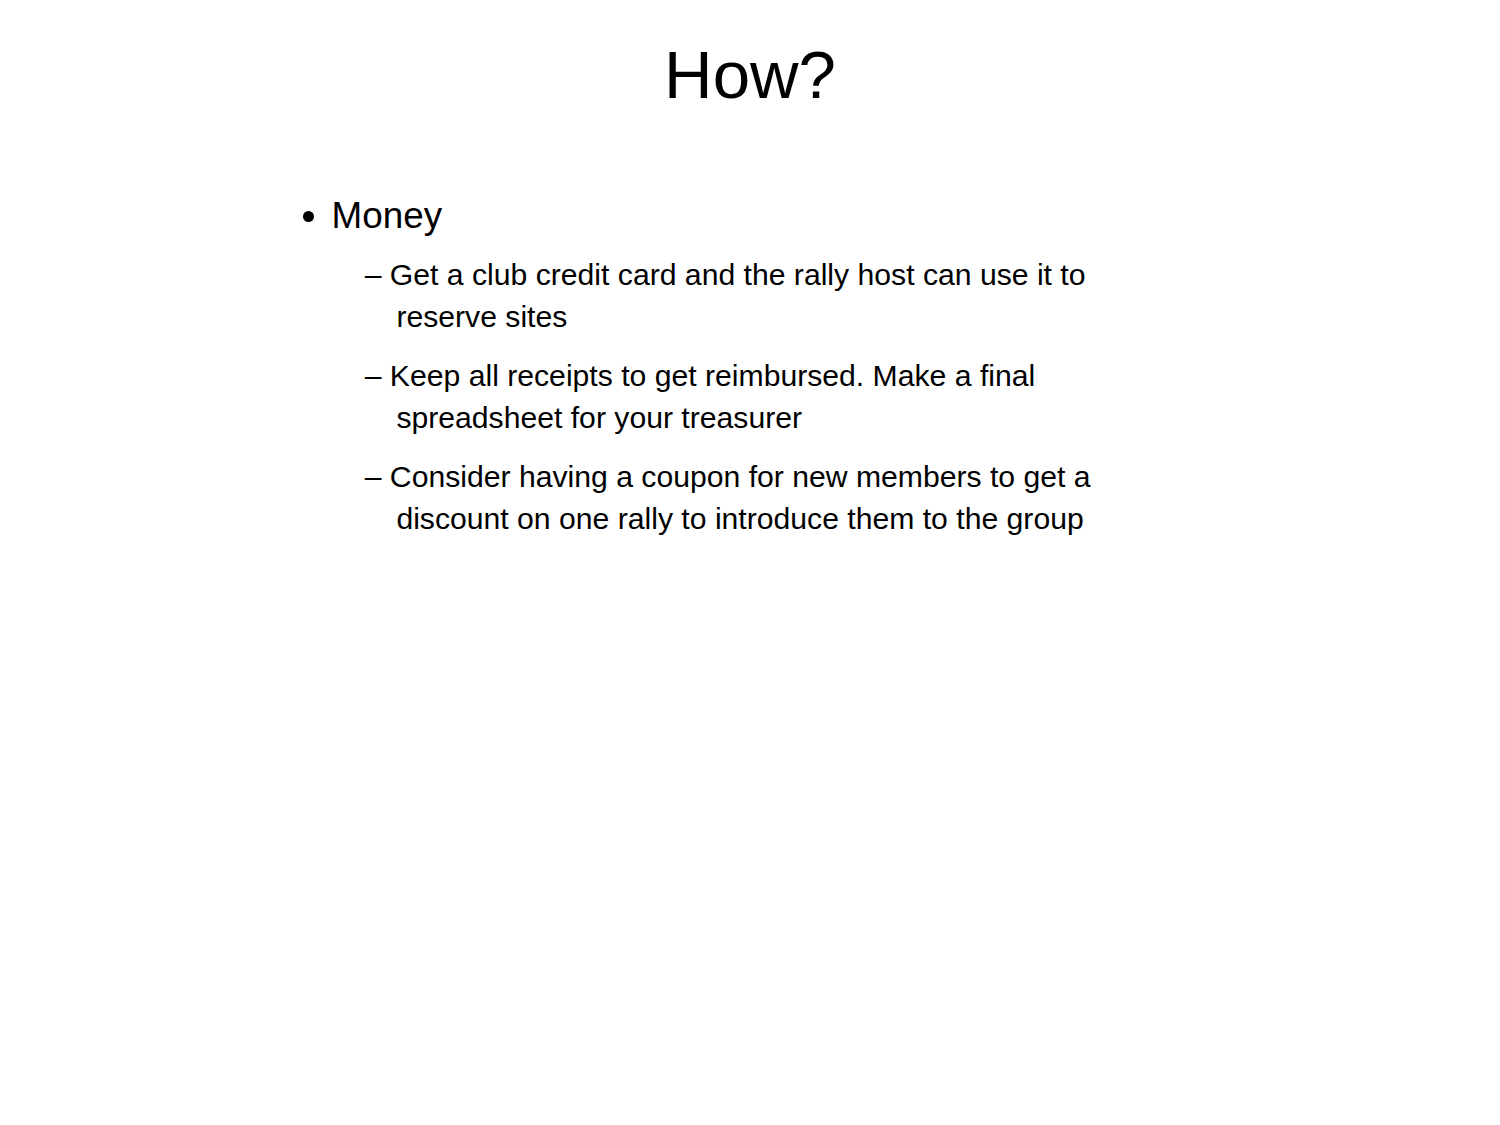How?
Money
Get a club credit card and the rally host can use it to reserve sites
Keep all receipts to get reimbursed. Make a final spreadsheet for your treasurer
Consider having a coupon for new members to get a discount on one rally to introduce them to the group